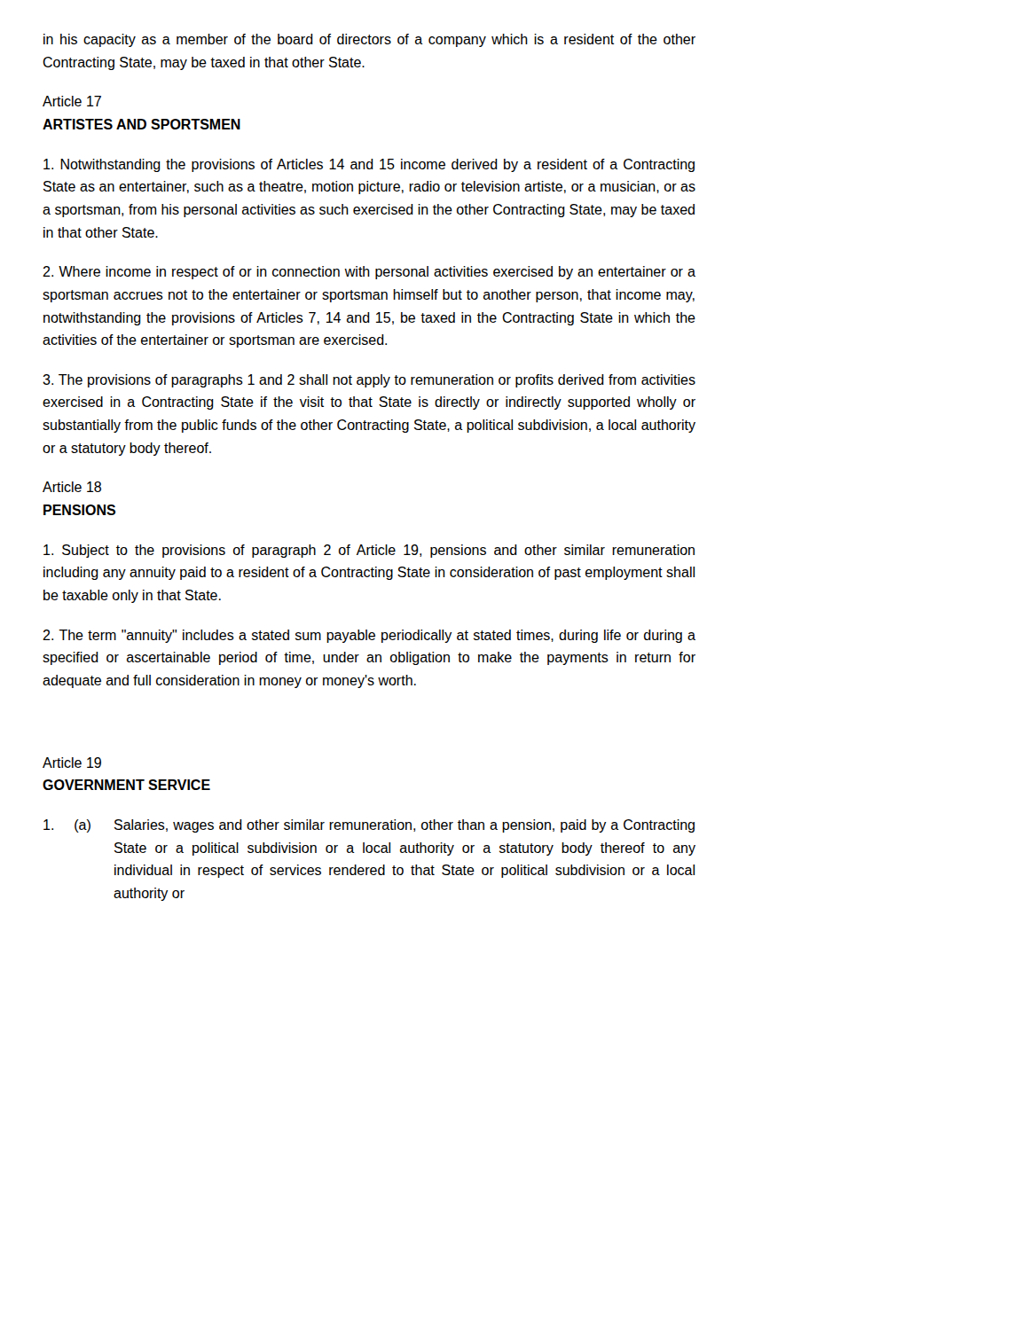in his capacity as a member of the board of directors of a company which is a resident of the other Contracting State, may be taxed in that other State.
Article 17
Artistes and Sportsmen
1. Notwithstanding the provisions of Articles 14 and 15 income derived by a resident of a Contracting State as an entertainer, such as a theatre, motion picture, radio or television artiste, or a musician, or as a sportsman, from his personal activities as such exercised in the other Contracting State, may be taxed in that other State.
2. Where income in respect of or in connection with personal activities exercised by an entertainer or a sportsman accrues not to the entertainer or sportsman himself but to another person, that income may, notwithstanding the provisions of Articles 7, 14 and 15, be taxed in the Contracting State in which the activities of the entertainer or sportsman are exercised.
3. The provisions of paragraphs 1 and 2 shall not apply to remuneration or profits derived from activities exercised in a Contracting State if the visit to that State is directly or indirectly supported wholly or substantially from the public funds of the other Contracting State, a political subdivision, a local authority or a statutory body thereof.
Article 18
Pensions
1. Subject to the provisions of paragraph 2 of Article 19, pensions and other similar remuneration including any annuity paid to a resident of a Contracting State in consideration of past employment shall be taxable only in that State.
2. The term "annuity" includes a stated sum payable periodically at stated times, during life or during a specified or ascertainable period of time, under an obligation to make the payments in return for adequate and full consideration in money or money's worth.
Article 19
Government Service
1.
(a)
Salaries, wages and other similar remuneration, other than a pension, paid by a Contracting State or a political subdivision or a local authority or a statutory body thereof to any individual in respect of services rendered to that State or political subdivision or a local authority or